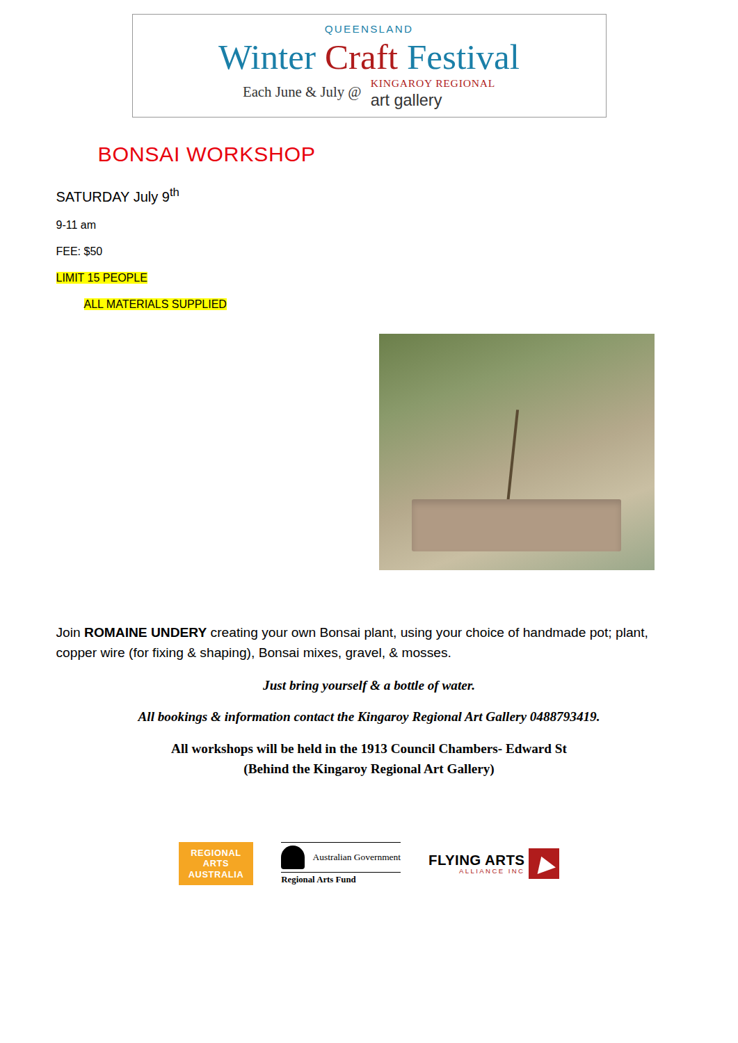Queensland
Winter Craft Festival
Each June & July @ KINGAROY REGIONAL
art gallery
BONSAI WORKSHOP
SATURDAY July 9th
9-11 am
FEE: $50
LIMIT 15 PEOPLE
ALL MATERIALS SUPPLIED
Join ROMAINE UNDERY creating your own Bonsai plant, using your choice of handmade pot; plant, copper wire (for fixing & shaping), Bonsai mixes, gravel, & mosses.
Just bring yourself & a bottle of water.
All bookings & information contact the Kingaroy Regional Art Gallery 0488793419.
All workshops will be held in the 1913 Council Chambers- Edward St
(Behind the Kingaroy Regional Art Gallery)
Regional
arts
Australia
Australian Government
Regional Arts Fund
FLYING ARTS
ALLIANCE INC